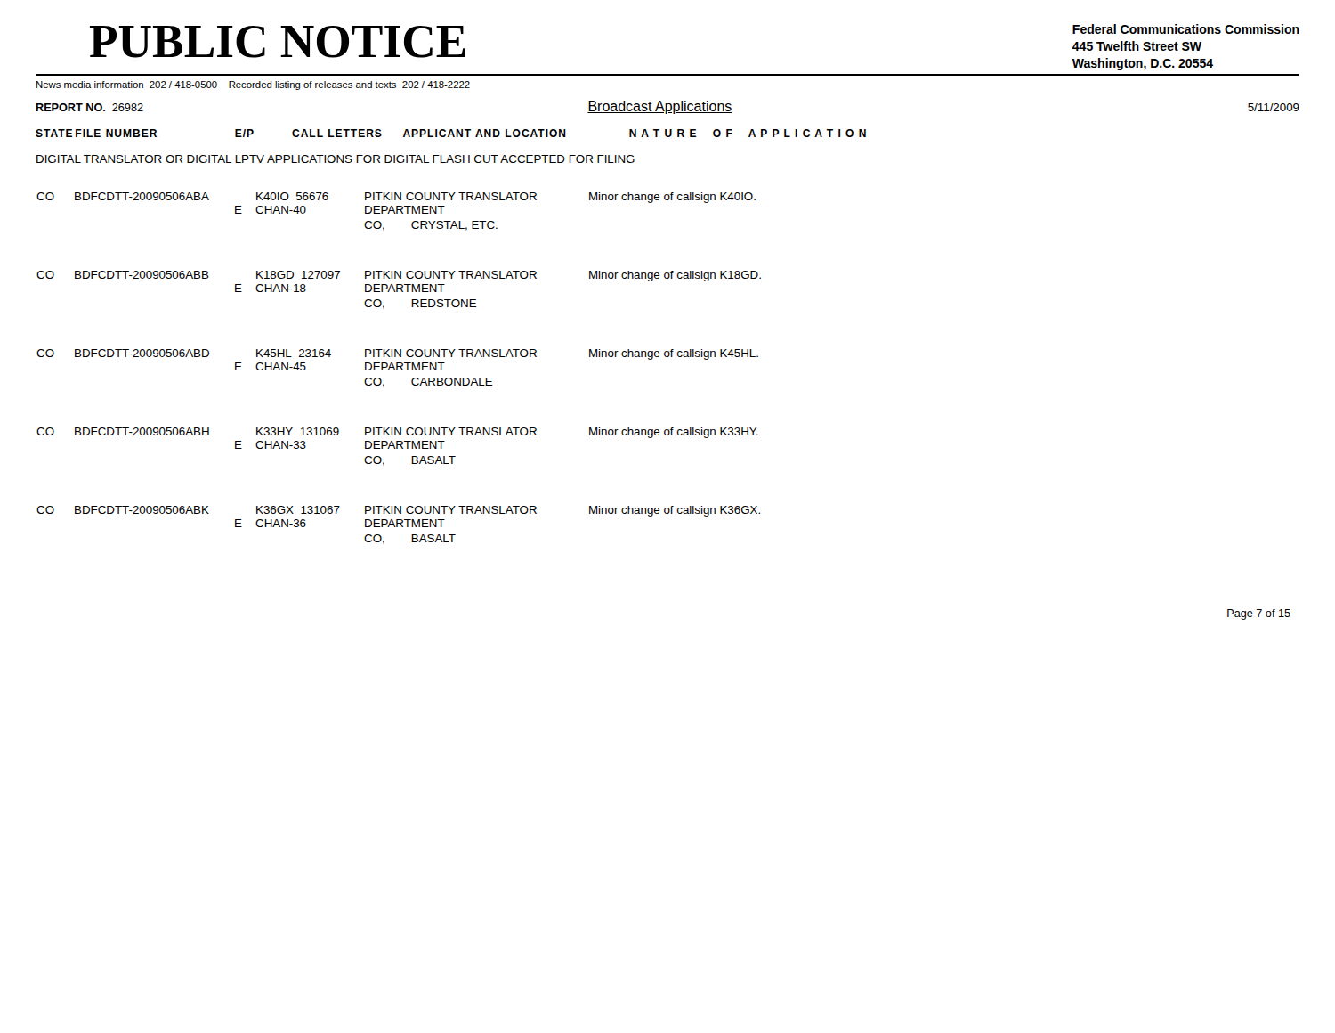PUBLIC NOTICE
Federal Communications Commission
445 Twelfth Street SW
Washington, D.C. 20554
News media information 202 / 418-0500 Recorded listing of releases and texts 202 / 418-2222
REPORT NO. 26982
Broadcast Applications
5/11/2009
STATE FILE NUMBER E/P CALL LETTERS APPLICANT AND LOCATION N A T U R E O F A P P L I C A T I O N
DIGITAL TRANSLATOR OR DIGITAL LPTV APPLICATIONS FOR DIGITAL FLASH CUT ACCEPTED FOR FILING
| CO | BDFCDTT-20090506ABA | E | K40IO 56676 CHAN-40 | PITKIN COUNTY TRANSLATOR DEPARTMENT CO , CRYSTAL, ETC. | Minor change of callsign K40IO. |
| CO | BDFCDTT-20090506ABB | E | K18GD 127097 CHAN-18 | PITKIN COUNTY TRANSLATOR DEPARTMENT CO , REDSTONE | Minor change of callsign K18GD. |
| CO | BDFCDTT-20090506ABD | E | K45HL 23164 CHAN-45 | PITKIN COUNTY TRANSLATOR DEPARTMENT CO , CARBONDALE | Minor change of callsign K45HL. |
| CO | BDFCDTT-20090506ABH | E | K33HY 131069 CHAN-33 | PITKIN COUNTY TRANSLATOR DEPARTMENT CO , BASALT | Minor change of callsign K33HY. |
| CO | BDFCDTT-20090506ABK | E | K36GX 131067 CHAN-36 | PITKIN COUNTY TRANSLATOR DEPARTMENT CO , BASALT | Minor change of callsign K36GX. |
Page 7 of 15